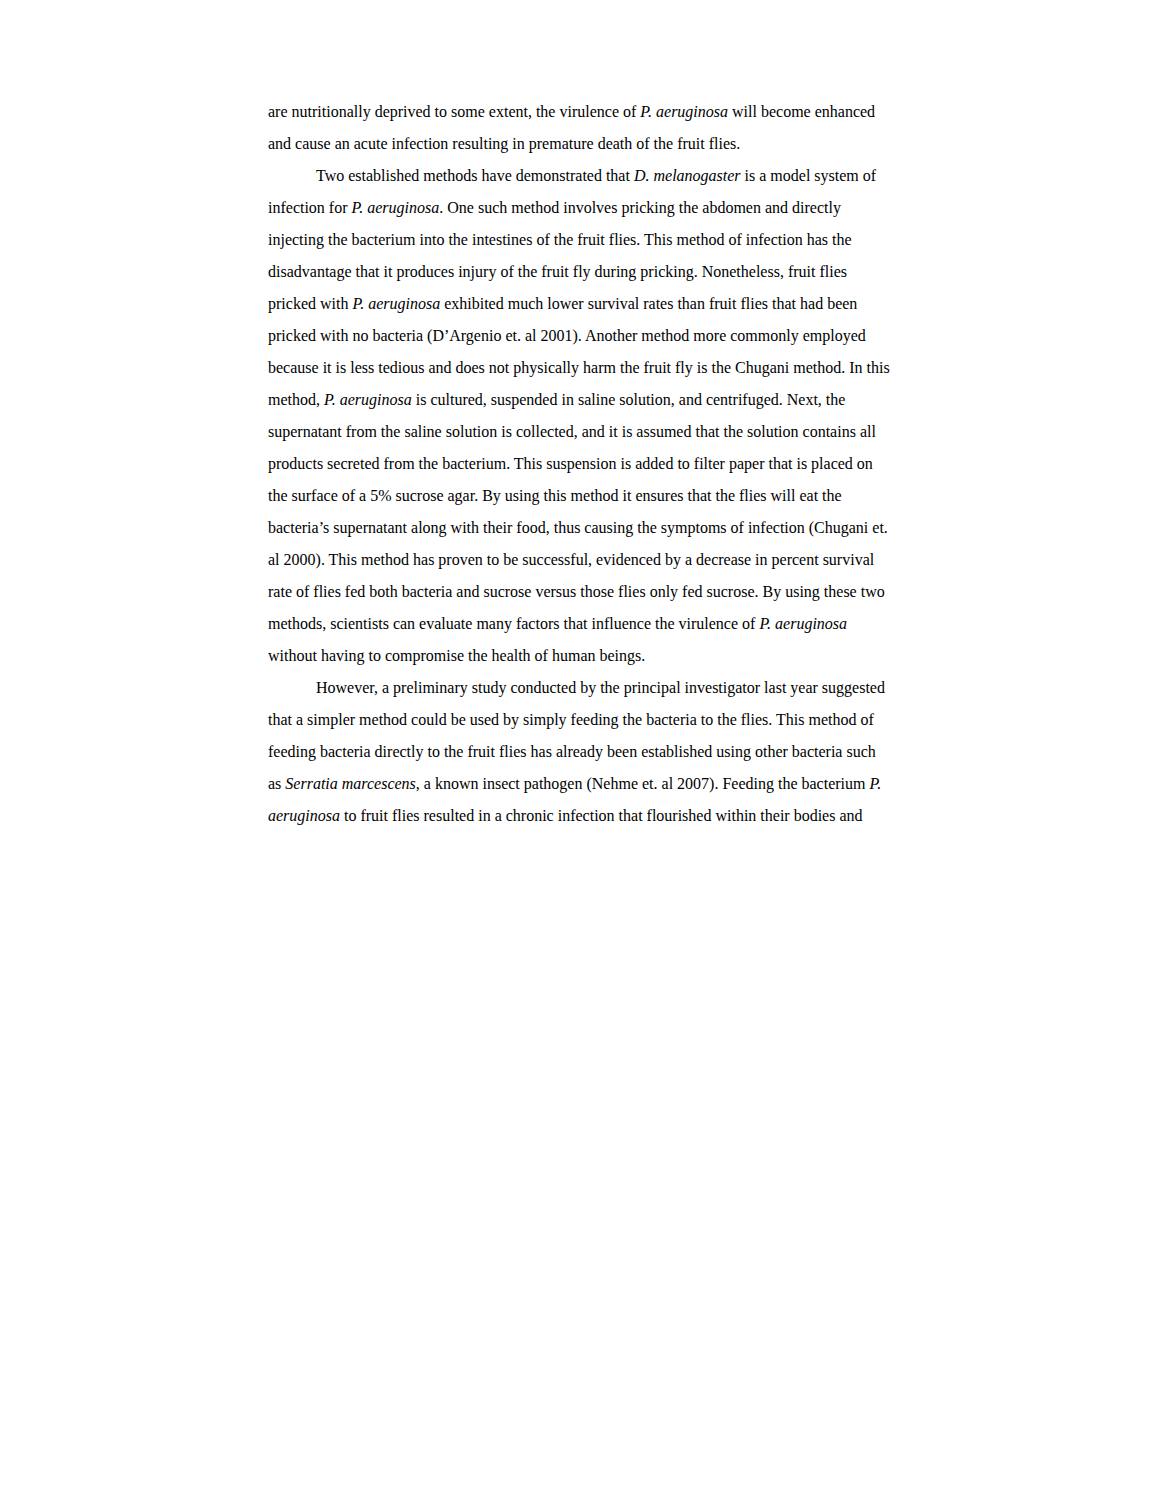are nutritionally deprived to some extent, the virulence of P. aeruginosa will become enhanced and cause an acute infection resulting in premature death of the fruit flies.
Two established methods have demonstrated that D. melanogaster is a model system of infection for P. aeruginosa. One such method involves pricking the abdomen and directly injecting the bacterium into the intestines of the fruit flies. This method of infection has the disadvantage that it produces injury of the fruit fly during pricking. Nonetheless, fruit flies pricked with P. aeruginosa exhibited much lower survival rates than fruit flies that had been pricked with no bacteria (D’Argenio et. al 2001). Another method more commonly employed because it is less tedious and does not physically harm the fruit fly is the Chugani method. In this method, P. aeruginosa is cultured, suspended in saline solution, and centrifuged. Next, the supernatant from the saline solution is collected, and it is assumed that the solution contains all products secreted from the bacterium. This suspension is added to filter paper that is placed on the surface of a 5% sucrose agar. By using this method it ensures that the flies will eat the bacteria’s supernatant along with their food, thus causing the symptoms of infection (Chugani et. al 2000). This method has proven to be successful, evidenced by a decrease in percent survival rate of flies fed both bacteria and sucrose versus those flies only fed sucrose. By using these two methods, scientists can evaluate many factors that influence the virulence of P. aeruginosa without having to compromise the health of human beings.
However, a preliminary study conducted by the principal investigator last year suggested that a simpler method could be used by simply feeding the bacteria to the flies. This method of feeding bacteria directly to the fruit flies has already been established using other bacteria such as Serratia marcescens, a known insect pathogen (Nehme et. al 2007). Feeding the bacterium P. aeruginosa to fruit flies resulted in a chronic infection that flourished within their bodies and